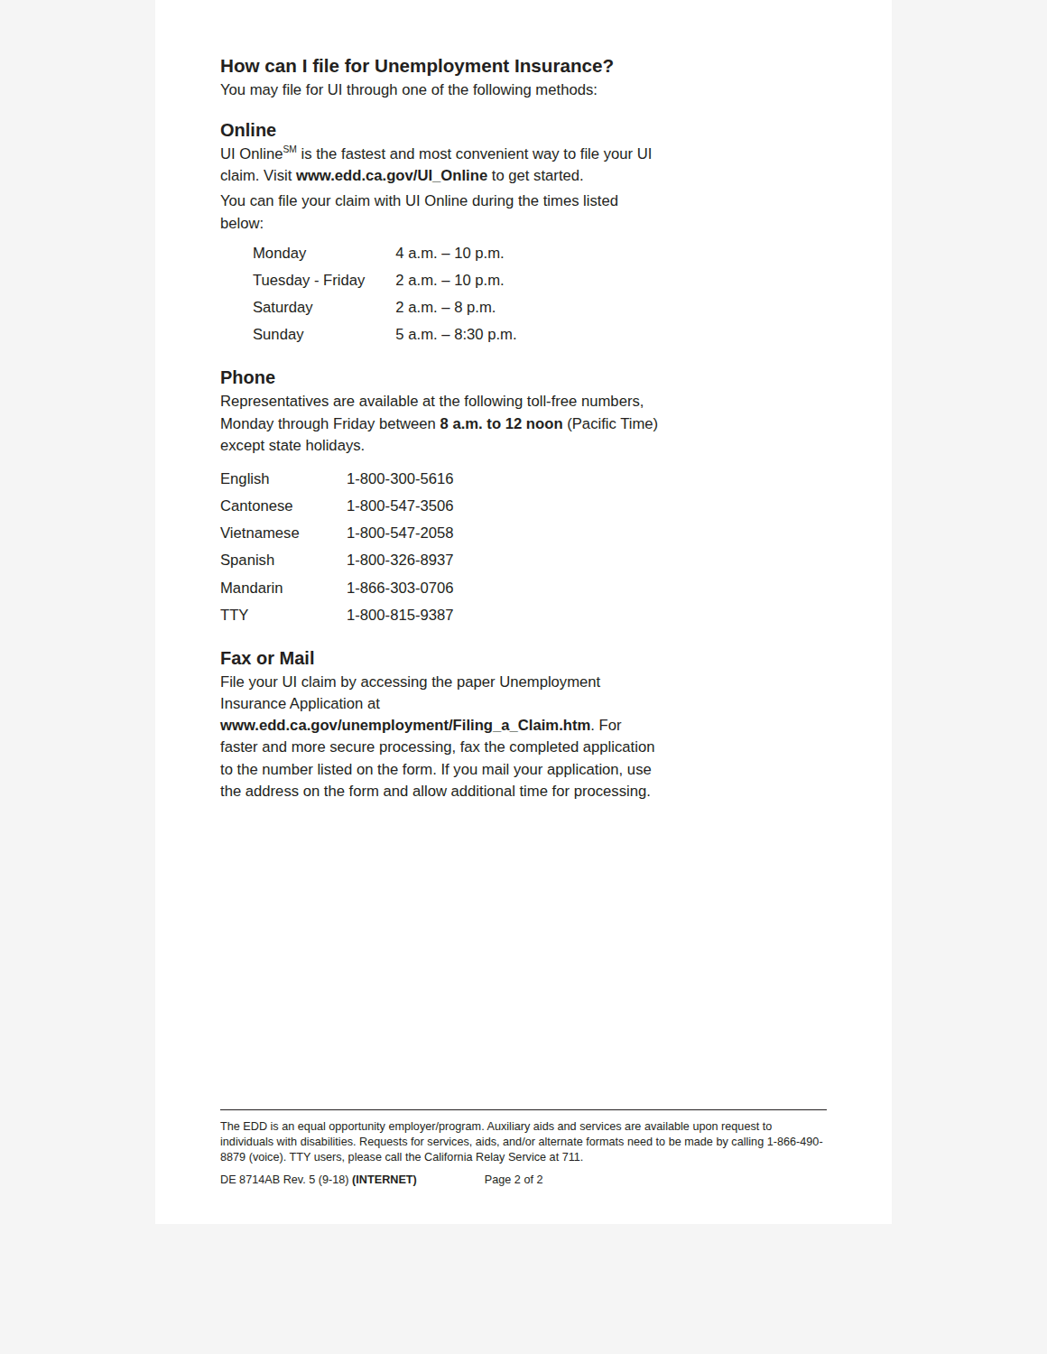How can I file for Unemployment Insurance?
You may file for UI through one of the following methods:
Online
UI OnlineSM is the fastest and most convenient way to file your UI claim. Visit www.edd.ca.gov/UI_Online to get started.
You can file your claim with UI Online during the times listed below:
| Monday | 4 a.m. – 10 p.m. |
| Tuesday - Friday | 2 a.m. – 10 p.m. |
| Saturday | 2 a.m. – 8 p.m. |
| Sunday | 5 a.m. – 8:30 p.m. |
Phone
Representatives are available at the following toll-free numbers, Monday through Friday between 8 a.m. to 12 noon (Pacific Time) except state holidays.
| English | 1-800-300-5616 |
| Cantonese | 1-800-547-3506 |
| Vietnamese | 1-800-547-2058 |
| Spanish | 1-800-326-8937 |
| Mandarin | 1-866-303-0706 |
| TTY | 1-800-815-9387 |
Fax or Mail
File your UI claim by accessing the paper Unemployment Insurance Application at www.edd.ca.gov/unemployment/Filing_a_Claim.htm. For faster and more secure processing, fax the completed application to the number listed on the form. If you mail your application, use the address on the form and allow additional time for processing.
The EDD is an equal opportunity employer/program. Auxiliary aids and services are available upon request to individuals with disabilities. Requests for services, aids, and/or alternate formats need to be made by calling 1-866-490-8879 (voice). TTY users, please call the California Relay Service at 711.
DE 8714AB Rev. 5 (9-18) (INTERNET)
Page 2 of 2